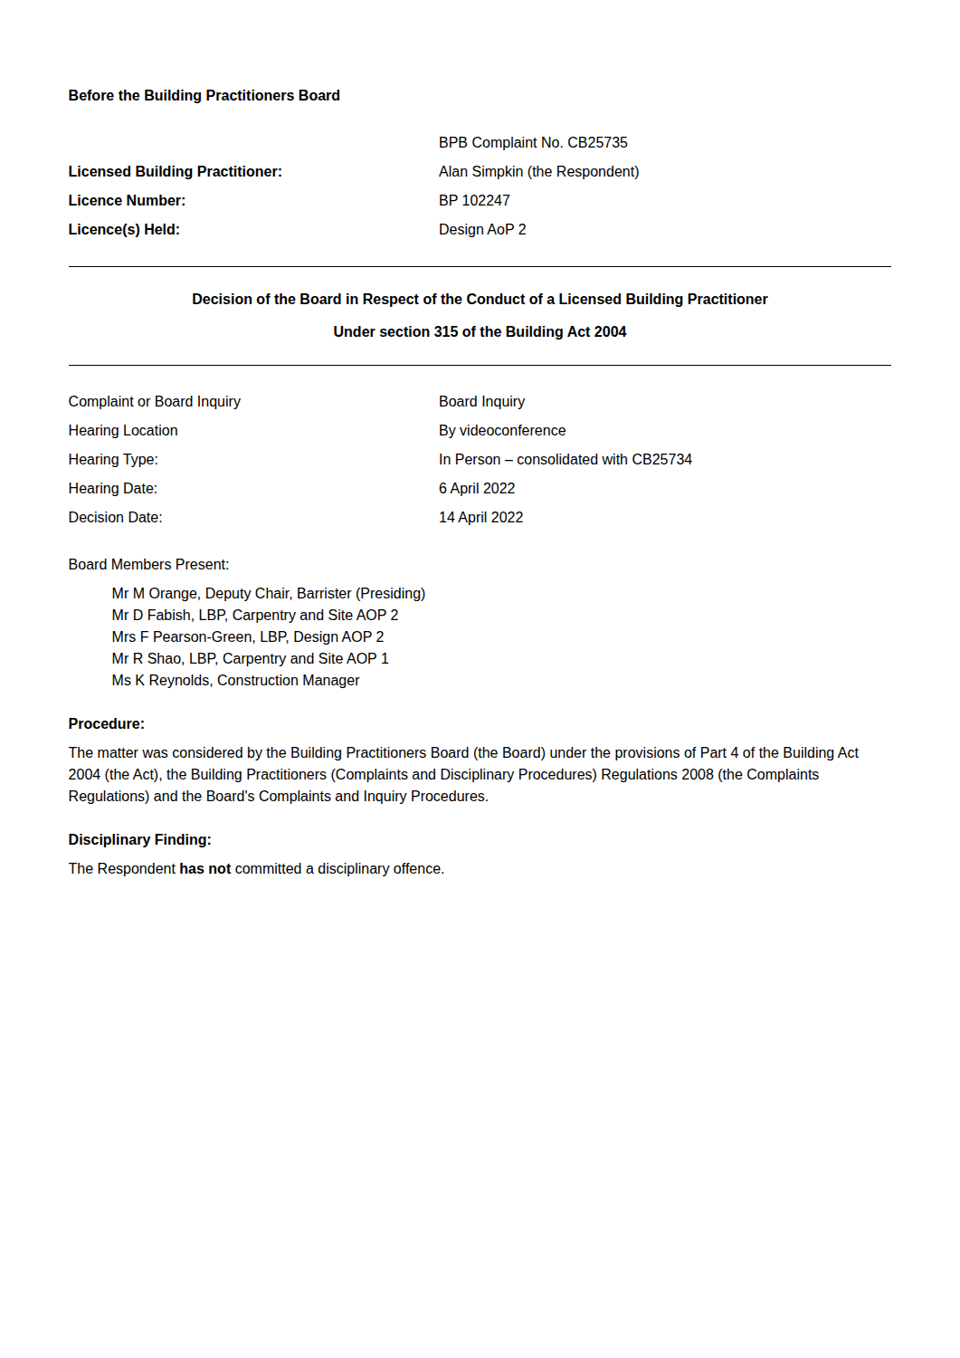Before the Building Practitioners Board
| | BPB Complaint No. CB25735 |
| Licensed Building Practitioner: | Alan Simpkin (the Respondent) |
| Licence Number: | BP 102247 |
| Licence(s) Held: | Design AoP 2 |
Decision of the Board in Respect of the Conduct of a Licensed Building Practitioner
Under section 315 of the Building Act 2004
| Complaint or Board Inquiry | Board Inquiry |
| Hearing Location | By videoconference |
| Hearing Type: | In Person – consolidated with CB25734 |
| Hearing Date: | 6 April 2022 |
| Decision Date: | 14 April 2022 |
Board Members Present:
Mr M Orange, Deputy Chair, Barrister (Presiding)
Mr D Fabish, LBP, Carpentry and Site AOP 2
Mrs F Pearson-Green, LBP, Design AOP 2
Mr R Shao, LBP, Carpentry and Site AOP 1
Ms K Reynolds, Construction Manager
Procedure:
The matter was considered by the Building Practitioners Board (the Board) under the provisions of Part 4 of the Building Act 2004 (the Act), the Building Practitioners (Complaints and Disciplinary Procedures) Regulations 2008 (the Complaints Regulations) and the Board's Complaints and Inquiry Procedures.
Disciplinary Finding:
The Respondent has not committed a disciplinary offence.